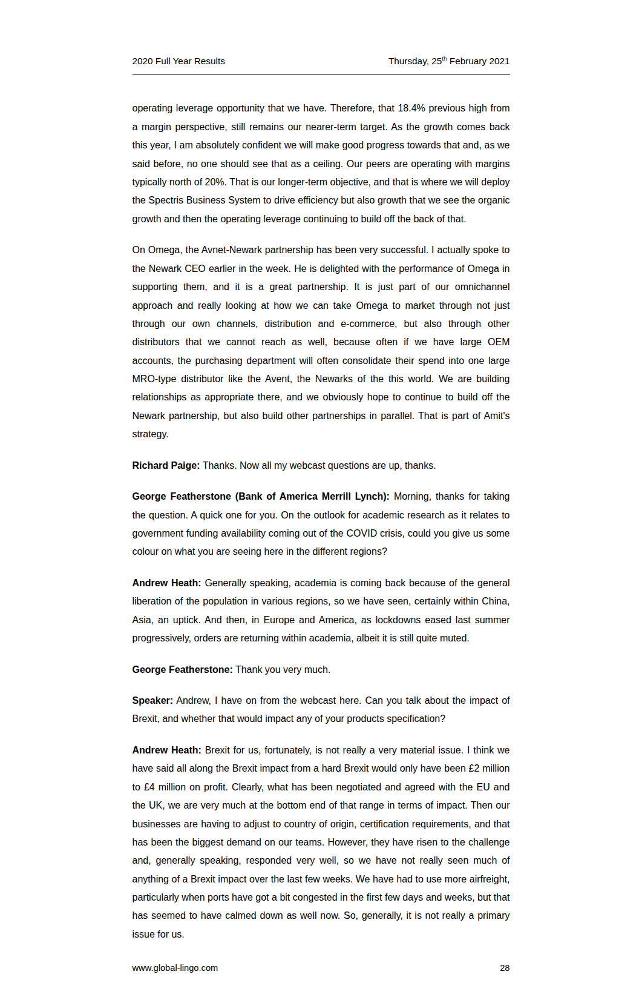2020 Full Year Results
Thursday, 25th February 2021
operating leverage opportunity that we have. Therefore, that 18.4% previous high from a margin perspective, still remains our nearer-term target. As the growth comes back this year, I am absolutely confident we will make good progress towards that and, as we said before, no one should see that as a ceiling. Our peers are operating with margins typically north of 20%. That is our longer-term objective, and that is where we will deploy the Spectris Business System to drive efficiency but also growth that we see the organic growth and then the operating leverage continuing to build off the back of that.
On Omega, the Avnet-Newark partnership has been very successful. I actually spoke to the Newark CEO earlier in the week. He is delighted with the performance of Omega in supporting them, and it is a great partnership. It is just part of our omnichannel approach and really looking at how we can take Omega to market through not just through our own channels, distribution and e-commerce, but also through other distributors that we cannot reach as well, because often if we have large OEM accounts, the purchasing department will often consolidate their spend into one large MRO-type distributor like the Avent, the Newarks of the this world. We are building relationships as appropriate there, and we obviously hope to continue to build off the Newark partnership, but also build other partnerships in parallel. That is part of Amit's strategy.
Richard Paige: Thanks. Now all my webcast questions are up, thanks.
George Featherstone (Bank of America Merrill Lynch): Morning, thanks for taking the question. A quick one for you. On the outlook for academic research as it relates to government funding availability coming out of the COVID crisis, could you give us some colour on what you are seeing here in the different regions?
Andrew Heath: Generally speaking, academia is coming back because of the general liberation of the population in various regions, so we have seen, certainly within China, Asia, an uptick. And then, in Europe and America, as lockdowns eased last summer progressively, orders are returning within academia, albeit it is still quite muted.
George Featherstone: Thank you very much.
Speaker: Andrew, I have on from the webcast here. Can you talk about the impact of Brexit, and whether that would impact any of your products specification?
Andrew Heath: Brexit for us, fortunately, is not really a very material issue. I think we have said all along the Brexit impact from a hard Brexit would only have been £2 million to £4 million on profit. Clearly, what has been negotiated and agreed with the EU and the UK, we are very much at the bottom end of that range in terms of impact. Then our businesses are having to adjust to country of origin, certification requirements, and that has been the biggest demand on our teams. However, they have risen to the challenge and, generally speaking, responded very well, so we have not really seen much of anything of a Brexit impact over the last few weeks. We have had to use more airfreight, particularly when ports have got a bit congested in the first few days and weeks, but that has seemed to have calmed down as well now. So, generally, it is not really a primary issue for us.
www.global-lingo.com
28